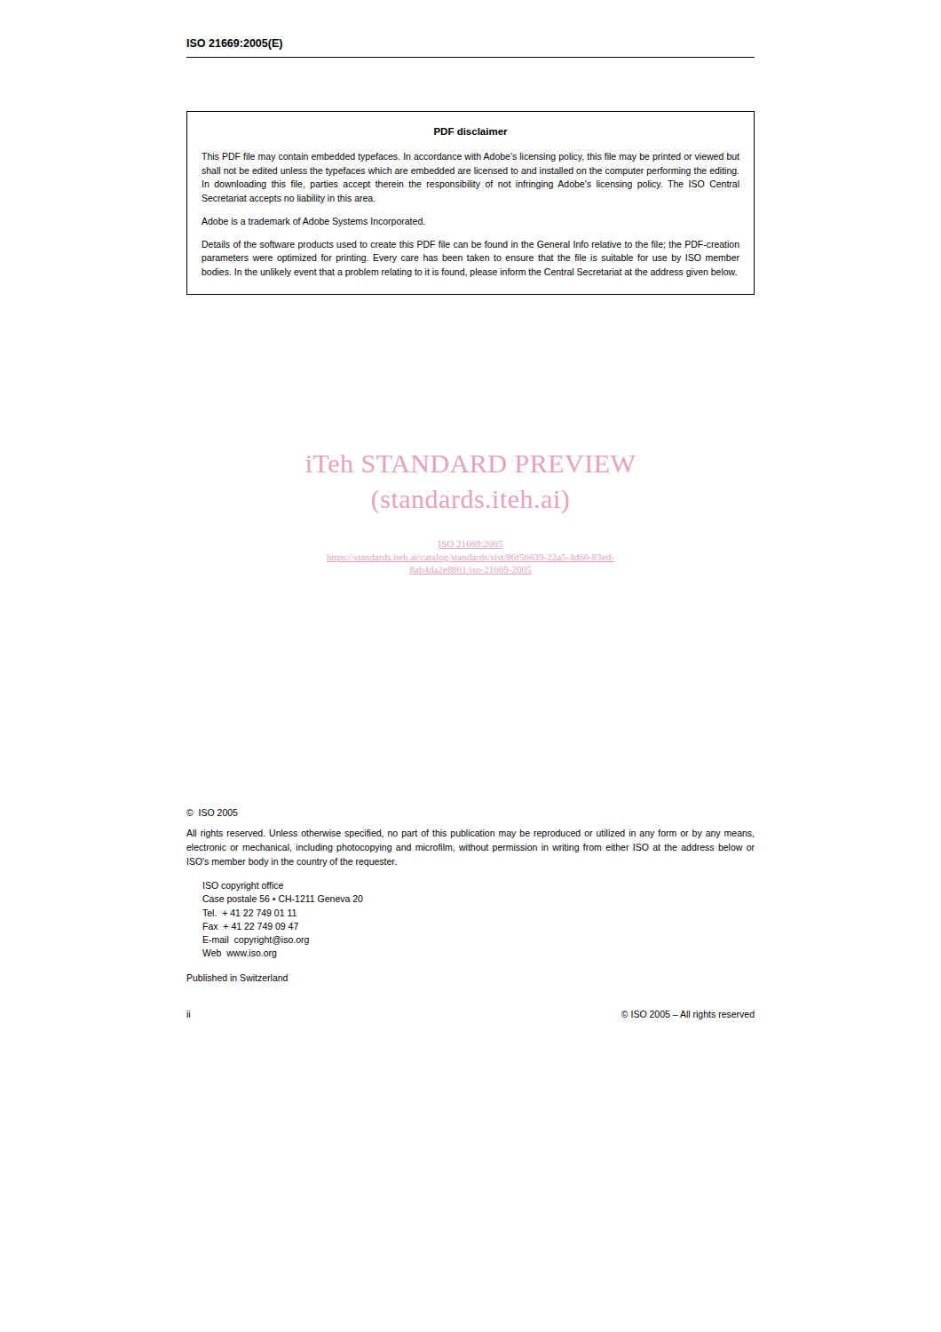ISO 21669:2005(E)
PDF disclaimer
This PDF file may contain embedded typefaces. In accordance with Adobe's licensing policy, this file may be printed or viewed but shall not be edited unless the typefaces which are embedded are licensed to and installed on the computer performing the editing. In downloading this file, parties accept therein the responsibility of not infringing Adobe's licensing policy. The ISO Central Secretariat accepts no liability in this area.
Adobe is a trademark of Adobe Systems Incorporated.
Details of the software products used to create this PDF file can be found in the General Info relative to the file; the PDF-creation parameters were optimized for printing. Every care has been taken to ensure that the file is suitable for use by ISO member bodies. In the unlikely event that a problem relating to it is found, please inform the Central Secretariat at the address given below.
iTeh STANDARD PREVIEW
(standards.iteh.ai)
ISO 21669:2005
https://standards.iteh.ai/catalog/standards/sist/86f56639-22a5-4d60-83ed-
8ab4da2e8861/iso-21669-2005
© ISO 2005
All rights reserved. Unless otherwise specified, no part of this publication may be reproduced or utilized in any form or by any means, electronic or mechanical, including photocopying and microfilm, without permission in writing from either ISO at the address below or ISO's member body in the country of the requester.
ISO copyright office
Case postale 56 • CH-1211 Geneva 20
Tel. + 41 22 749 01 11
Fax + 41 22 749 09 47
E-mail copyright@iso.org
Web www.iso.org
Published in Switzerland
ii © ISO 2005 – All rights reserved